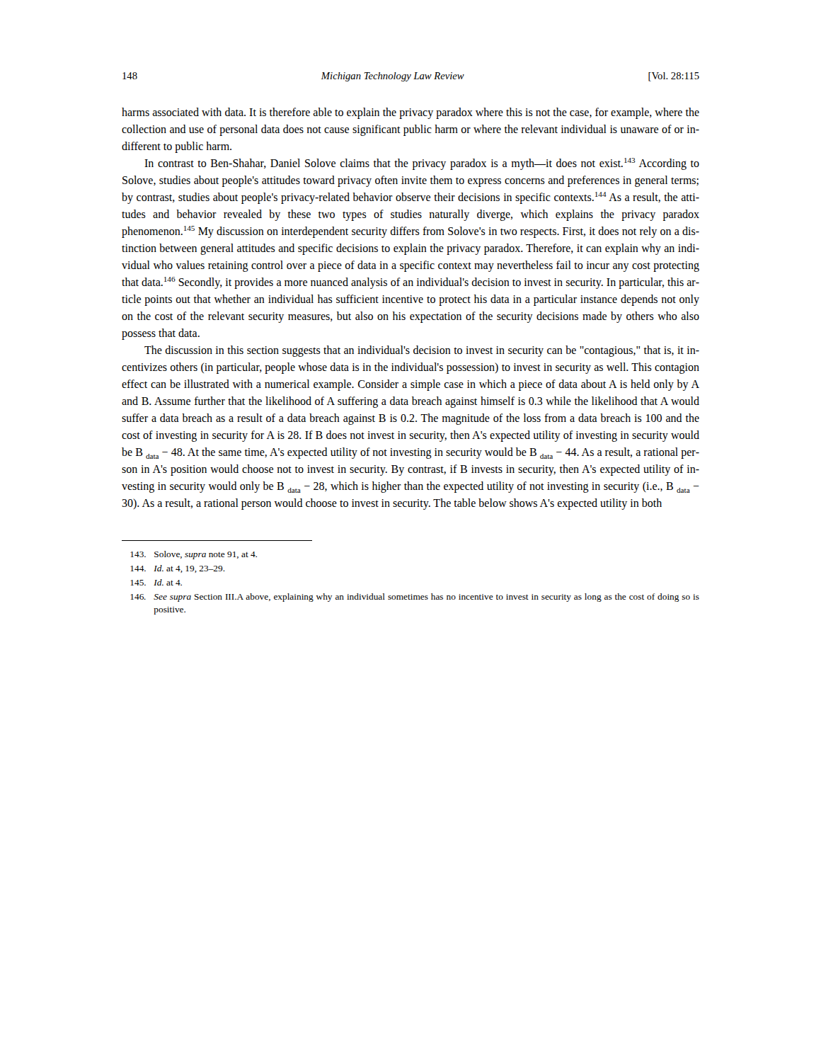148 Michigan Technology Law Review [Vol. 28:115
harms associated with data. It is therefore able to explain the privacy paradox where this is not the case, for example, where the collection and use of personal data does not cause significant public harm or where the relevant individual is unaware of or indifferent to public harm.
In contrast to Ben-Shahar, Daniel Solove claims that the privacy paradox is a myth—it does not exist.143 According to Solove, studies about people's attitudes toward privacy often invite them to express concerns and preferences in general terms; by contrast, studies about people's privacy-related behavior observe their decisions in specific contexts.144 As a result, the attitudes and behavior revealed by these two types of studies naturally diverge, which explains the privacy paradox phenomenon.145 My discussion on interdependent security differs from Solove's in two respects. First, it does not rely on a distinction between general attitudes and specific decisions to explain the privacy paradox. Therefore, it can explain why an individual who values retaining control over a piece of data in a specific context may nevertheless fail to incur any cost protecting that data.146 Secondly, it provides a more nuanced analysis of an individual's decision to invest in security. In particular, this article points out that whether an individual has sufficient incentive to protect his data in a particular instance depends not only on the cost of the relevant security measures, but also on his expectation of the security decisions made by others who also possess that data.
The discussion in this section suggests that an individual's decision to invest in security can be "contagious," that is, it incentivizes others (in particular, people whose data is in the individual's possession) to invest in security as well. This contagion effect can be illustrated with a numerical example. Consider a simple case in which a piece of data about A is held only by A and B. Assume further that the likelihood of A suffering a data breach against himself is 0.3 while the likelihood that A would suffer a data breach as a result of a data breach against B is 0.2. The magnitude of the loss from a data breach is 100 and the cost of investing in security for A is 28. If B does not invest in security, then A's expected utility of investing in security would be B data − 48. At the same time, A's expected utility of not investing in security would be B data − 44. As a result, a rational person in A's position would choose not to invest in security. By contrast, if B invests in security, then A's expected utility of investing in security would only be B data − 28, which is higher than the expected utility of not investing in security (i.e., B data − 30). As a result, a rational person would choose to invest in security. The table below shows A's expected utility in both
143. Solove, supra note 91, at 4.
144. Id. at 4, 19, 23–29.
145. Id. at 4.
146. See supra Section III.A above, explaining why an individual sometimes has no incentive to invest in security as long as the cost of doing so is positive.